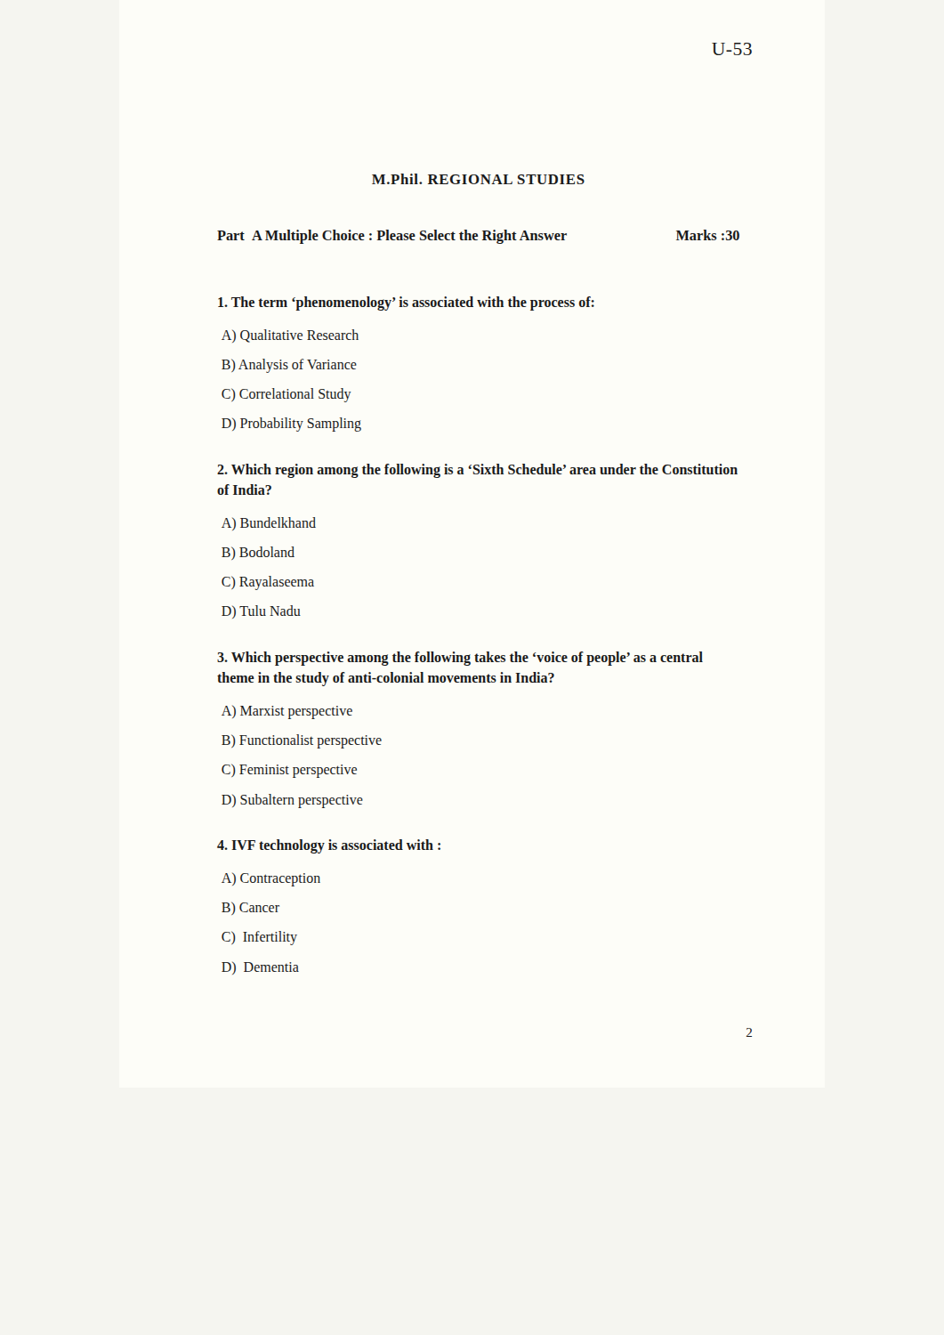U-53
M.Phil. REGIONAL STUDIES
Part A Multiple Choice : Please Select the Right Answer Marks :30
1. The term ‘phenomenology’ is associated with the process of:
A) Qualitative Research
B) Analysis of Variance
C) Correlational Study
D) Probability Sampling
2. Which region among the following is a ‘Sixth Schedule’ area under the Constitution of India?
A) Bundelkhand
B) Bodoland
C) Rayalaseema
D) Tulu Nadu
3. Which perspective among the following takes the ‘voice of people’ as a central theme in the study of anti-colonial movements in India?
A) Marxist perspective
B) Functionalist perspective
C) Feminist perspective
D) Subaltern perspective
4. IVF technology is associated with :
A) Contraception
B) Cancer
C) Infertility
D) Dementia
2